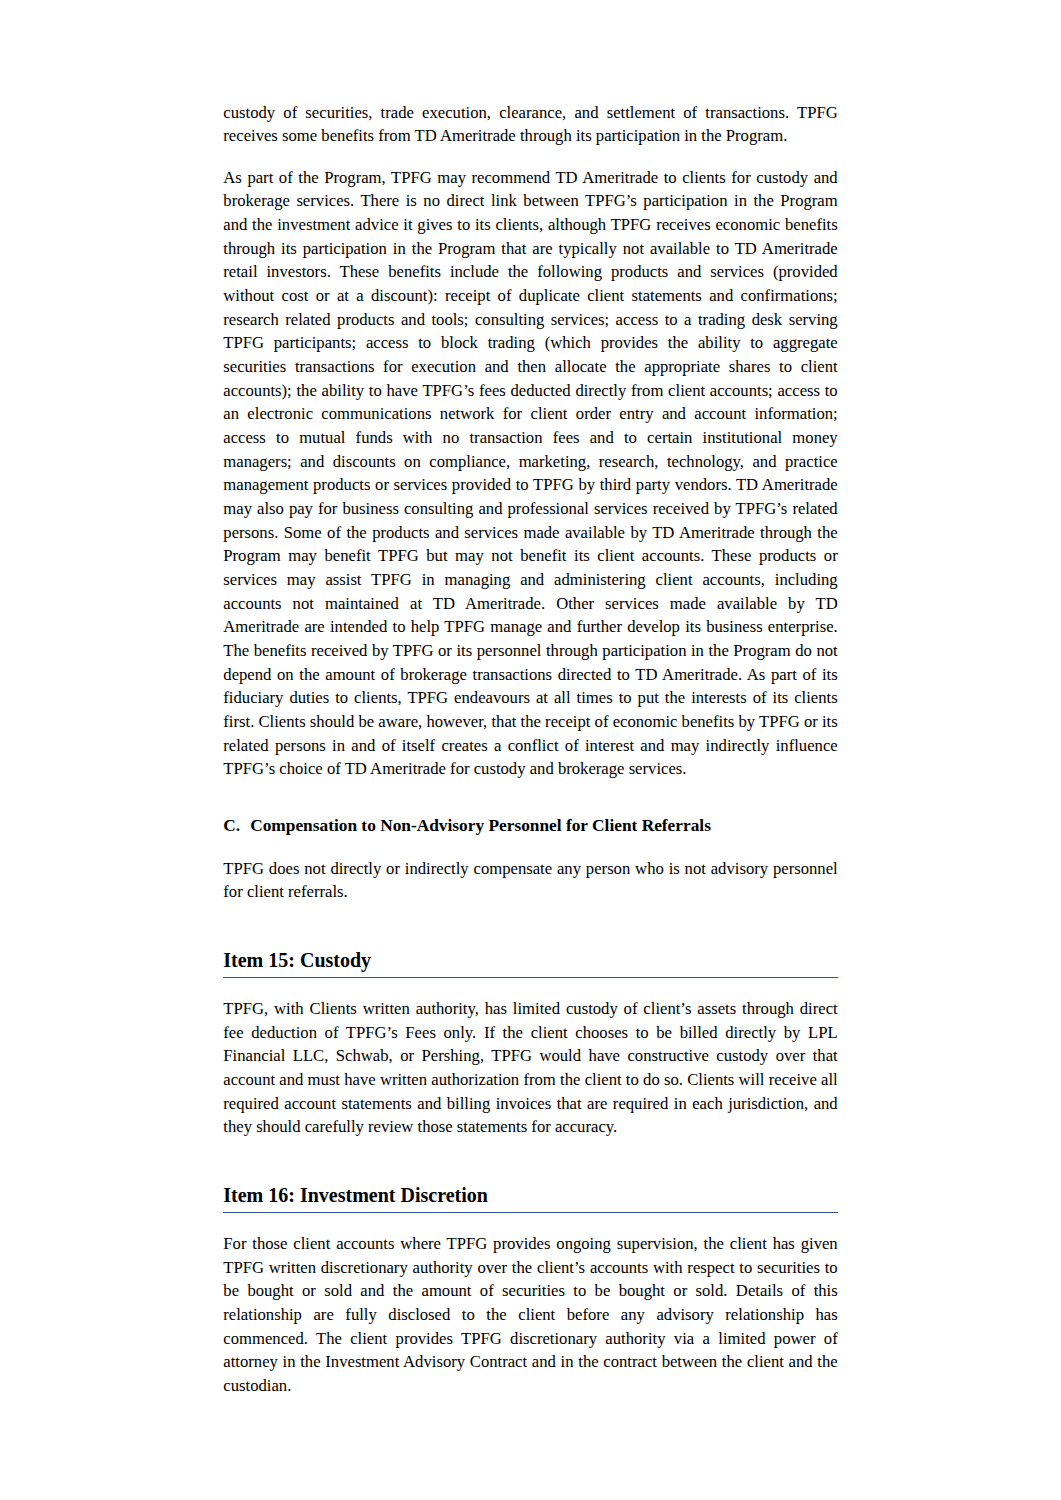custody of securities, trade execution, clearance, and settlement of transactions. TPFG receives some benefits from TD Ameritrade through its participation in the Program.
As part of the Program, TPFG may recommend TD Ameritrade to clients for custody and brokerage services. There is no direct link between TPFG’s participation in the Program and the investment advice it gives to its clients, although TPFG receives economic benefits through its participation in the Program that are typically not available to TD Ameritrade retail investors. These benefits include the following products and services (provided without cost or at a discount): receipt of duplicate client statements and confirmations; research related products and tools; consulting services; access to a trading desk serving TPFG participants; access to block trading (which provides the ability to aggregate securities transactions for execution and then allocate the appropriate shares to client accounts); the ability to have TPFG’s fees deducted directly from client accounts; access to an electronic communications network for client order entry and account information; access to mutual funds with no transaction fees and to certain institutional money managers; and discounts on compliance, marketing, research, technology, and practice management products or services provided to TPFG by third party vendors. TD Ameritrade may also pay for business consulting and professional services received by TPFG’s related persons. Some of the products and services made available by TD Ameritrade through the Program may benefit TPFG but may not benefit its client accounts. These products or services may assist TPFG in managing and administering client accounts, including accounts not maintained at TD Ameritrade. Other services made available by TD Ameritrade are intended to help TPFG manage and further develop its business enterprise. The benefits received by TPFG or its personnel through participation in the Program do not depend on the amount of brokerage transactions directed to TD Ameritrade. As part of its fiduciary duties to clients, TPFG endeavours at all times to put the interests of its clients first. Clients should be aware, however, that the receipt of economic benefits by TPFG or its related persons in and of itself creates a conflict of interest and may indirectly influence TPFG’s choice of TD Ameritrade for custody and brokerage services.
C. Compensation to Non-Advisory Personnel for Client Referrals
TPFG does not directly or indirectly compensate any person who is not advisory personnel for client referrals.
Item 15: Custody
TPFG, with Clients written authority, has limited custody of client’s assets through direct fee deduction of TPFG’s Fees only. If the client chooses to be billed directly by LPL Financial LLC, Schwab, or Pershing, TPFG would have constructive custody over that account and must have written authorization from the client to do so. Clients will receive all required account statements and billing invoices that are required in each jurisdiction, and they should carefully review those statements for accuracy.
Item 16: Investment Discretion
For those client accounts where TPFG provides ongoing supervision, the client has given TPFG written discretionary authority over the client’s accounts with respect to securities to be bought or sold and the amount of securities to be bought or sold. Details of this relationship are fully disclosed to the client before any advisory relationship has commenced. The client provides TPFG discretionary authority via a limited power of attorney in the Investment Advisory Contract and in the contract between the client and the custodian.